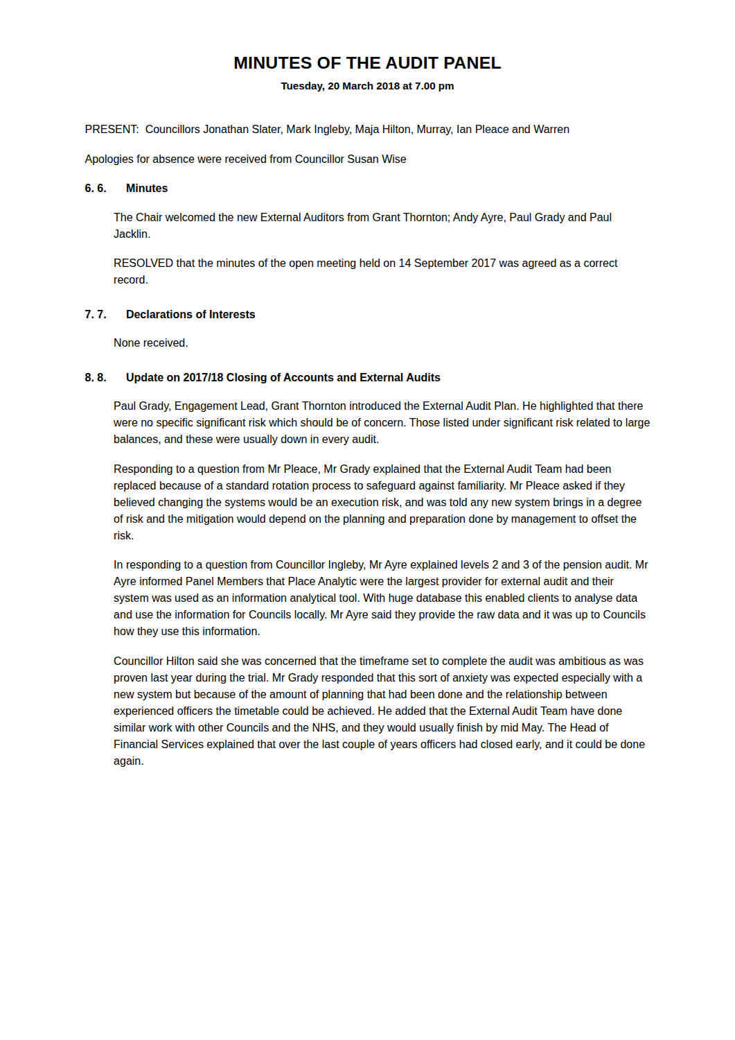MINUTES OF THE AUDIT PANEL
Tuesday, 20 March 2018 at 7.00 pm
PRESENT: Councillors Jonathan Slater, Mark Ingleby, Maja Hilton, Murray, Ian Pleace and Warren
Apologies for absence were received from Councillor Susan Wise
6. Minutes
The Chair welcomed the new External Auditors from Grant Thornton; Andy Ayre, Paul Grady and Paul Jacklin.
RESOLVED that the minutes of the open meeting held on 14 September 2017 was agreed as a correct record.
7. Declarations of Interests
None received.
8. Update on 2017/18 Closing of Accounts and External Audits
Paul Grady, Engagement Lead, Grant Thornton introduced the External Audit Plan. He highlighted that there were no specific significant risk which should be of concern. Those listed under significant risk related to large balances, and these were usually down in every audit.
Responding to a question from Mr Pleace, Mr Grady explained that the External Audit Team had been replaced because of a standard rotation process to safeguard against familiarity. Mr Pleace asked if they believed changing the systems would be an execution risk, and was told any new system brings in a degree of risk and the mitigation would depend on the planning and preparation done by management to offset the risk.
In responding to a question from Councillor Ingleby, Mr Ayre explained levels 2 and 3 of the pension audit. Mr Ayre informed Panel Members that Place Analytic were the largest provider for external audit and their system was used as an information analytical tool. With huge database this enabled clients to analyse data and use the information for Councils locally. Mr Ayre said they provide the raw data and it was up to Councils how they use this information.
Councillor Hilton said she was concerned that the timeframe set to complete the audit was ambitious as was proven last year during the trial. Mr Grady responded that this sort of anxiety was expected especially with a new system but because of the amount of planning that had been done and the relationship between experienced officers the timetable could be achieved. He added that the External Audit Team have done similar work with other Councils and the NHS, and they would usually finish by mid May. The Head of Financial Services explained that over the last couple of years officers had closed early, and it could be done again.